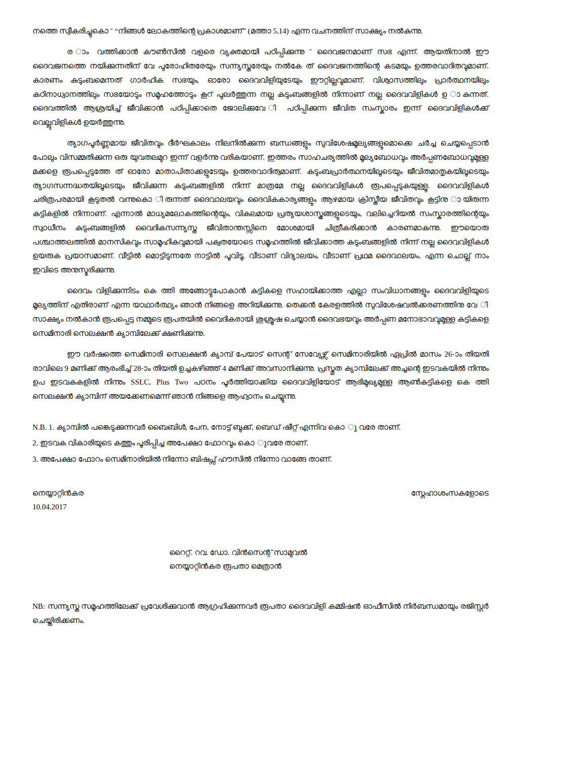നത്തെ സ്വീകരിച്ചുകൊ ˘ “നിങ്ങൾ ലോകത്തിന്റെ പ്രകാശമാണ്” (മത്താ 5,14) എന്ന വചനത്തിന് സാക്ഷ്യം നൽകുന്നു.
ര ാം വത്തിക്കാൻ കൗൺസിൽ വളരെ വ്യക്തമായി പഠിപ്പിക്കുന്നു ˘ ദൈവജനമാണ് സഭ എന്ന്. ആയതിനാൽ ഈ ദൈവജനത്തെ നയിക്കുന്നതിന് വേ പുരോഹിതരേയും സന്ന്യസ്തരേയും നൽകേ ത് ദൈവജനത്തിന്റെ കടമയും ഉത്തരവാദിതവുമാണ്. കാരണം കുടുംബമെന്നത് ഗാർഹിക സഭയും, ഓരോ ദൈവവിളിയുടേയും ഈറ്റില്ലവുമാണ്. വിശ്വാസത്തിലും പ്രാർത്ഥനയിലും കഠിനാധ്വാനത്തിലും സഭയോടും സമൂഹത്തോടും കൂറ് പുലർത്തുന്ന നല്ല കുടുംബങ്ങളിൽ നിന്നാണ് നല്ല ദൈവവിളികൾ ഉ ാകുന്നത്. ദൈവത്തിൽ ആശ്രയിച്ച് ജീവിക്കാൻ പഠിപ്പിക്കാതെ ജോലിക്കുവേ ി പഠിപ്പിക്കുന്ന ജീവിത സംസ്കാരം ഇന്ന് ദൈവവിളികൾക്ക് വെല്ലുവിളികൾ ഉയർത്തുന്നു.
ത്യാഗപൂർണ്ണമായ ജീവിതവും ദീർഘകാലം നിലനിൽക്കുന്ന ബന്ധങ്ങളും സുവിശേഷമൂല്യങ്ങളുമൊക്കെ ചർച്ച ചെയ്യപ്പെടാൻ പോലും വിസമ്മതിക്കുന്ന ഒരു യുവതലമുറ ഇന്ന് വളർന്നു വരികയാണ്. ഇത്തരം സാഹചര്യത്തിൽ മൂല്യബോധവും അർപ്പണബോധവുമുള്ള മക്കളെ രൂപപ്പെടുത്തേ ത് ഓരോ മാതാപിതാക്കളുടേയും ഉത്തരവാദിത്വമാണ്. കുടുംബപ്രാർത്ഥനയിലൂടെയും ജീവിതമാതൃകയിലൂടെയും ത്യാഗസന്നദ്ധതയിലൂടെയും ജീവിക്കുന്ന കുടുംബങ്ങളിൽ നിന്ന് മാത്രമേ നല്ല ദൈവവിളികൾ രൂപപ്പെടുകയുള്ളൂ. ദൈവവിളികൾ ചരിത്രപരമായി കൂടുതൽ വന്നുകൊ ിരുന്നത് ദൈവാലയവും ദൈവികകാര്യങ്ങളും ആഴമായ ക്രിസ്തീയ ജീവിതവും കൂട്ടിനു ായിരുന്ന കുട്ടികളിൽ നിന്നാണ്. എന്നാൽ മാധ്യമലോകത്തിന്റെയും, വികലമായ പ്രത്യയശാസ്ത്രങ്ങളുടെയും, വലിച്ചെറിയൽ സംസ്കാരത്തിന്റെയും സ്വാധീനം കുടുംബങ്ങളിൽ വൈദികസന്ന്യസ്ത ജീവിതാന്തസ്സിനെ മോശമായി ചിത്രീകരിക്കാൻ കാരണമാകുന്നു. ഈയൊരു പശ്ചാത്തലത്തിൽ മാനസികവും സാമൂഹികവുമായി പക്വതയോടെ സമൂഹത്തിൽ ജീവിക്കാത്ത കുടുംബങ്ങളിൽ നിന്ന് നല്ല ദൈവവിളികൾ ഉയരുക പ്രയാസമാണ്. വീട്ടിൽ മൊട്ടിടുന്നതേ നാട്ടിൽ പൂവിടൂ. വീടാണ് വിദ്യാലയം, വീടാണ് പ്രഥമ ദൈവാലയം, എന്ന ചൊല്ല് നാം ഇവിടെ അനുസ്മരിക്കുന്നു.
ദൈവം വിളിക്കുന്നിടം കെ ത്തി അങ്ങോട്ടുപോകാൻ കുട്ടികളെ സഹായിക്കാത്ത എല്ലാ സംവിധാനങ്ങളും ദൈവവിളിയുടെ മൂല്യത്തിന് എതിരാണ് എന്ന യാഥാർത്ഥ്യം ഞാൻ നിങ്ങളെ അറിയിക്കുന്നു. തെക്കൻ കേരളത്തിൽ സുവിശേഷവൽക്കരണത്തിനു വേ ി സാക്ഷ്യം നൽകാൻ രൂപപ്പെട്ട നമ്മുടെ രൂപതയിൽ വൈദികരായി ശുശ്രൂഷ ചെയ്യാൻ ദൈവഭയവും അർപ്പണ മനോഭാവവുമുള്ള കുട്ടികളെ സെമിനാരി സെലക്ഷൻ ക്യാമ്പിലേക്ക് ക്ഷണിക്കുന്നു.
ഈ വർഷത്തെ സെമിനാരി സെലക്ഷൻ ക്യാമ്പ് പേയാട് സെന്റ് സേവ്യേഴ്സ് സെമിനാരിയിൽ ഏപ്രിൽ മാസം 26-ാം തിയതി രാവിലെ 9 മണിക്ക് ആരംഭിച്ച് 28-ാം തിയതി ഉച്ചകഴിഞ്ഞ് 4 മണിക്ക് അവസാനിക്കുന്നു. പ്രസ്തുത ക്യാമ്പിലേക്ക് അച്ചന്റെ ഇടവകയിൽ നിന്നും ഉപ ഇടവകകളിൽ നിന്നും SSLC, Plus Two പഠനം പൂർത്തിയാക്കിയ ദൈവവിളിയോട് ആഭിമുഖ്യമുള്ള ആൺകുട്ടികളെ കെ ത്തി സെലക്ഷൻ ക്യാമ്പിന് അയക്കേണമെന്ന് ഞാൻ നിങ്ങളെ ആഹ്വാനം ചെയ്യുന്നു.
N.B. 1. ക്യാമ്പിൽ പങ്കെടുക്കുന്നവർ ബൈബിൾ, പേന, നോട്ട് ബുക്ക്, ബെഡ് ഷീറ്റ് എന്നിവ കൊ ു വരേ താണ്.
2. ഇടവക വികാരിയുടെ കത്തും പൂരിപ്പിച്ച അപേക്ഷാ ഫോറവും കൊ ുവരേ താണ്.
3. അപേക്ഷാ ഫോറം സെമിനാരിയിൽ നിന്നോ ബിഷപ്സ് ഹൗസിൽ നിന്നോ വാങ്ങേ താണ്.
നെയ്യാറ്റിൻകര
10.04.2017
സ്നേഹാശംസകളോടെ
റൈറ്റ്. റവ. ഡോ. വിൻസെന്റ് സാമുവൽ
നെയ്യാറ്റിൻകര രൂപതാ മെത്രാൻ
NB: സന്ന്യസ്ത സമൂഹത്തിലേക്ക് പ്രവേശിക്കുവാൻ ആഗ്രഹിക്കുന്നവർ രൂപതാ ദൈവവിളി കമ്മിഷൻ ഓഫീസിൽ നിർബന്ധമായും രജിസ്റ്റർ ചെയ്തിരിക്കണം.